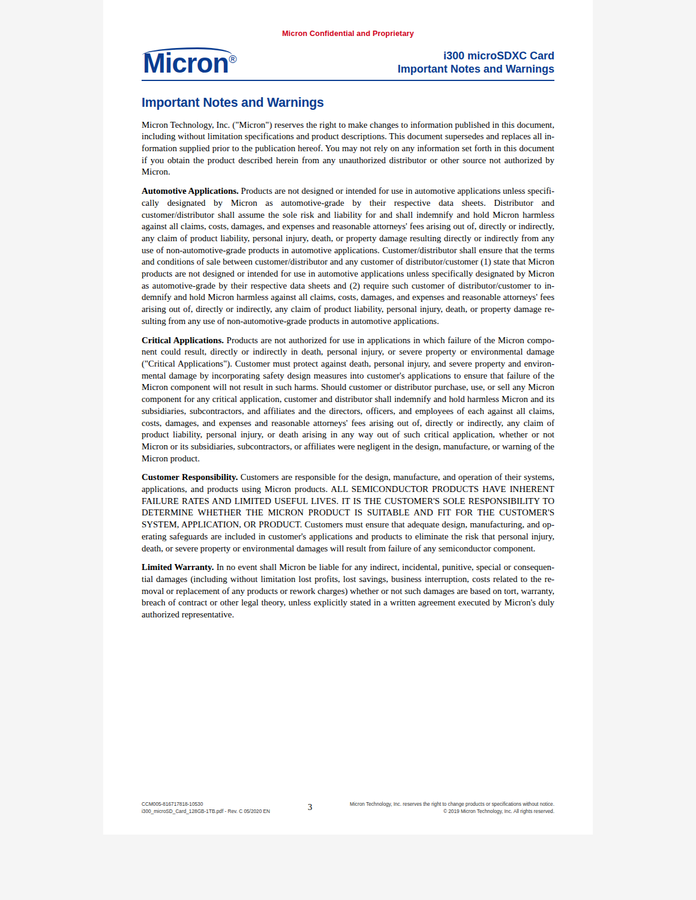Micron Confidential and Proprietary
Micron®
i300 microSDXC Card
Important Notes and Warnings
Important Notes and Warnings
Micron Technology, Inc. ("Micron") reserves the right to make changes to information published in this document, including without limitation specifications and product descriptions. This document supersedes and replaces all information supplied prior to the publication hereof. You may not rely on any information set forth in this document if you obtain the product described herein from any unauthorized distributor or other source not authorized by Micron.
Automotive Applications. Products are not designed or intended for use in automotive applications unless specifically designated by Micron as automotive-grade by their respective data sheets. Distributor and customer/distributor shall assume the sole risk and liability for and shall indemnify and hold Micron harmless against all claims, costs, damages, and expenses and reasonable attorneys' fees arising out of, directly or indirectly, any claim of product liability, personal injury, death, or property damage resulting directly or indirectly from any use of non-automotive-grade products in automotive applications. Customer/distributor shall ensure that the terms and conditions of sale between customer/distributor and any customer of distributor/customer (1) state that Micron products are not designed or intended for use in automotive applications unless specifically designated by Micron as automotive-grade by their respective data sheets and (2) require such customer of distributor/customer to indemnify and hold Micron harmless against all claims, costs, damages, and expenses and reasonable attorneys' fees arising out of, directly or indirectly, any claim of product liability, personal injury, death, or property damage resulting from any use of non-automotive-grade products in automotive applications.
Critical Applications. Products are not authorized for use in applications in which failure of the Micron component could result, directly or indirectly in death, personal injury, or severe property or environmental damage ("Critical Applications"). Customer must protect against death, personal injury, and severe property and environmental damage by incorporating safety design measures into customer's applications to ensure that failure of the Micron component will not result in such harms. Should customer or distributor purchase, use, or sell any Micron component for any critical application, customer and distributor shall indemnify and hold harmless Micron and its subsidiaries, subcontractors, and affiliates and the directors, officers, and employees of each against all claims, costs, damages, and expenses and reasonable attorneys' fees arising out of, directly or indirectly, any claim of product liability, personal injury, or death arising in any way out of such critical application, whether or not Micron or its subsidiaries, subcontractors, or affiliates were negligent in the design, manufacture, or warning of the Micron product.
Customer Responsibility. Customers are responsible for the design, manufacture, and operation of their systems, applications, and products using Micron products. ALL SEMICONDUCTOR PRODUCTS HAVE INHERENT FAILURE RATES AND LIMITED USEFUL LIVES. IT IS THE CUSTOMER'S SOLE RESPONSIBILITY TO DETERMINE WHETHER THE MICRON PRODUCT IS SUITABLE AND FIT FOR THE CUSTOMER'S SYSTEM, APPLICATION, OR PRODUCT. Customers must ensure that adequate design, manufacturing, and operating safeguards are included in customer's applications and products to eliminate the risk that personal injury, death, or severe property or environmental damages will result from failure of any semiconductor component.
Limited Warranty. In no event shall Micron be liable for any indirect, incidental, punitive, special or consequential damages (including without limitation lost profits, lost savings, business interruption, costs related to the removal or replacement of any products or rework charges) whether or not such damages are based on tort, warranty, breach of contract or other legal theory, unless explicitly stated in a written agreement executed by Micron's duly authorized representative.
CCM005-816717818-10530
i300_microSD_Card_128GB-1TB.pdf - Rev. C 05/2020 EN
3
Micron Technology, Inc. reserves the right to change products or specifications without notice.
© 2019 Micron Technology, Inc. All rights reserved.